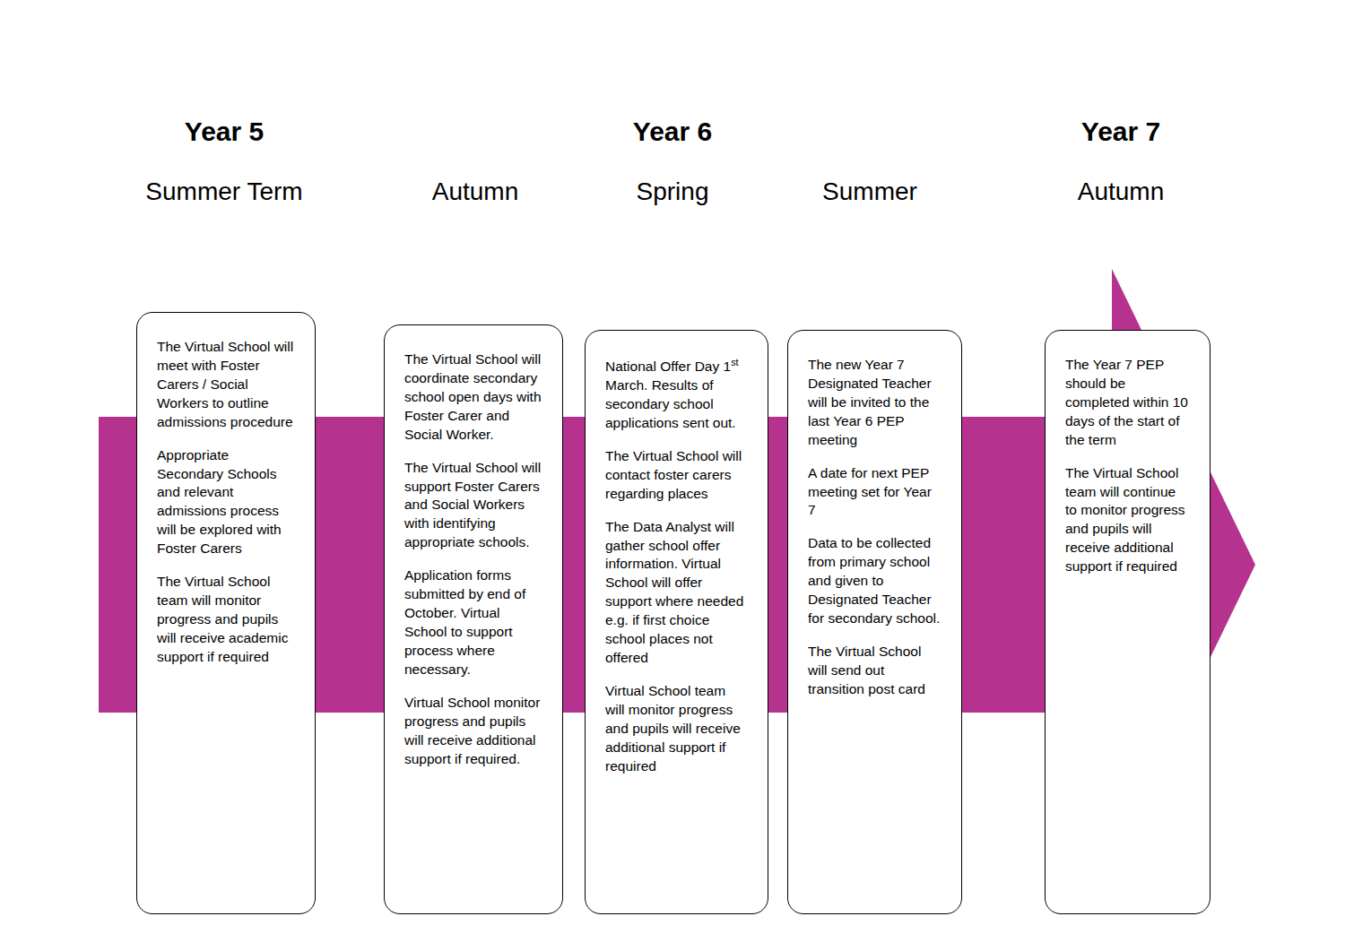Year 5
Year 6
Year 7
Summer Term
Autumn
Spring
Summer
Autumn
The Virtual School will meet with Foster Carers / Social Workers to outline admissions procedure
Appropriate Secondary Schools and relevant admissions process will be explored with Foster Carers
The Virtual School team will monitor progress and pupils will receive academic support if required
The Virtual School will coordinate secondary school open days with Foster Carer and Social Worker.
The Virtual School will support Foster Carers and Social Workers with identifying appropriate schools.
Application forms submitted by end of October. Virtual School to support process where necessary.
Virtual School monitor progress and pupils will receive additional support if required.
National Offer Day 1st March. Results of secondary school applications sent out.
The Virtual School will contact foster carers regarding places
The Data Analyst will gather school offer information. Virtual School will offer support where needed e.g. if first choice school places not offered
Virtual School team will monitor progress and pupils will receive additional support if required
The new Year 7 Designated Teacher will be invited to the last Year 6 PEP meeting
A date for next PEP meeting set for Year 7
Data to be collected from primary school and given to Designated Teacher for secondary school.
The Virtual School will send out transition post card
The Year 7 PEP should be completed within 10 days of the start of the term
The Virtual School team will continue to monitor progress and pupils will receive additional support if required